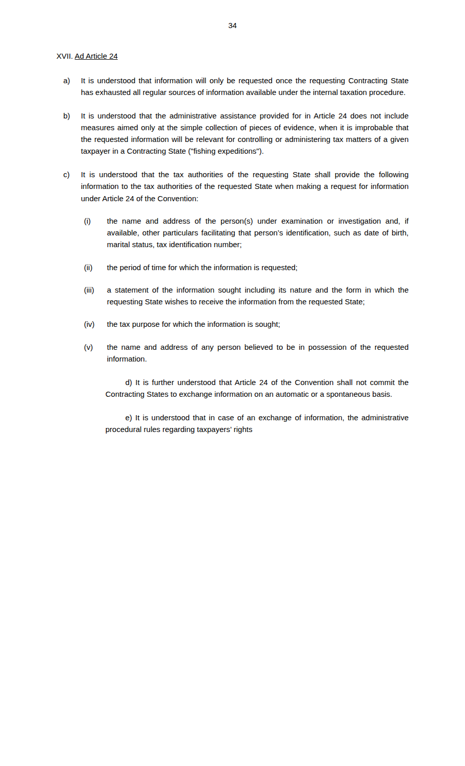34
XVII. Ad Article 24
a) It is understood that information will only be requested once the requesting Contracting State has exhausted all regular sources of information available under the internal taxation procedure.
b) It is understood that the administrative assistance provided for in Article 24 does not include measures aimed only at the simple collection of pieces of evidence, when it is improbable that the requested information will be relevant for controlling or administering tax matters of a given taxpayer in a Contracting State ("fishing expeditions").
c) It is understood that the tax authorities of the requesting State shall provide the following information to the tax authorities of the requested State when making a request for information under Article 24 of the Convention:
(i) the name and address of the person(s) under examination or investigation and, if available, other particulars facilitating that person’s identification, such as date of birth, marital status, tax identification number;
(ii) the period of time for which the information is requested;
(iii) a statement of the information sought including its nature and the form in which the requesting State wishes to receive the information from the requested State;
(iv) the tax purpose for which the information is sought;
(v) the name and address of any person believed to be in possession of the requested information.
d) It is further understood that Article 24 of the Convention shall not commit the Contracting States to exchange information on an automatic or a spontaneous basis.
e) It is understood that in case of an exchange of information, the administrative procedural rules regarding taxpayers’ rights